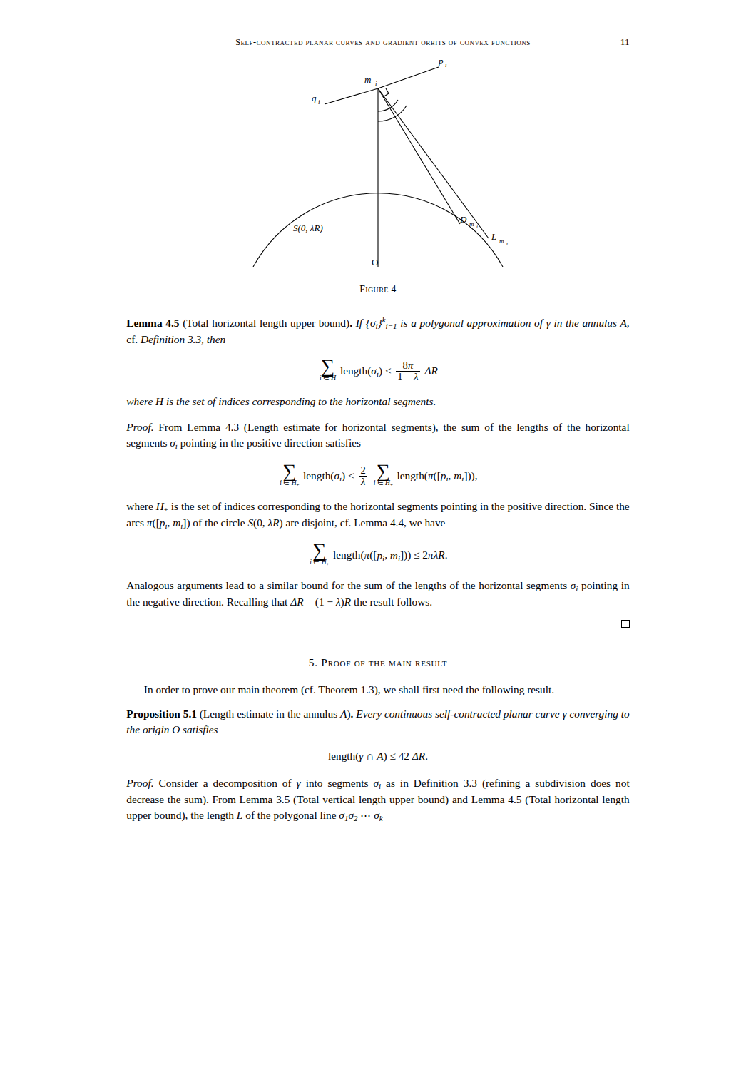Self-contracted planar curves and gradient orbits of convex functions 11
p i m i q i D m i L m i S(0, λR) O
Figure 4
Lemma 4.5 (Total horizontal length upper bound). If {σi}ki=1 is a polygonal approximation of γ in the annulus A, cf. Definition 3.3, then
∑i ∈ H length(σi) ≤ 8π 1 − λ ΔR
where H is the set of indices corresponding to the horizontal segments.
Proof. From Lemma 4.3 (Length estimate for horizontal segments), the sum of the lengths of the horizontal segments σi pointing in the positive direction satisfies
∑i ∈ H+ length(σi) ≤ 2 λ ∑i ∈ H+ length(π([pi, mi])),
where H+ is the set of indices corresponding to the horizontal segments pointing in the positive direction. Since the arcs π([pi, mi]) of the circle S(0, λR) are disjoint, cf. Lemma 4.4, we have
∑i ∈ H+ length(π([pi, mi])) ≤ 2πλR.
Analogous arguments lead to a similar bound for the sum of the lengths of the horizontal segments σi pointing in the negative direction. Recalling that ΔR = (1 − λ)R the result follows.
5. Proof of the main result
In order to prove our main theorem (cf. Theorem 1.3), we shall first need the following result.
Proposition 5.1 (Length estimate in the annulus A). Every continuous self-contracted planar curve γ converging to the origin O satisfies
length(γ ∩ A) ≤ 42 ΔR.
Proof. Consider a decomposition of γ into segments σi as in Definition 3.3 (refining a subdivision does not decrease the sum). From Lemma 3.5 (Total vertical length upper bound) and Lemma 4.5 (Total horizontal length upper bound), the length L of the polygonal line σ1σ2 ⋯ σk